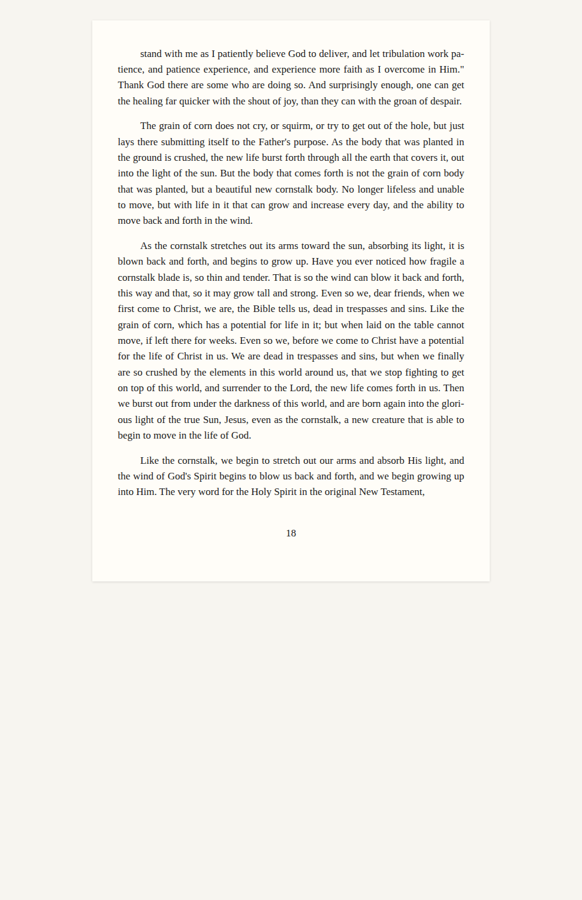stand with me as I patiently believe God to deliver, and let tribulation work patience, and patience experience, and experience more faith as I overcome in Him." Thank God there are some who are doing so. And surprisingly enough, one can get the healing far quicker with the shout of joy, than they can with the groan of despair.
The grain of corn does not cry, or squirm, or try to get out of the hole, but just lays there submitting itself to the Father's purpose. As the body that was planted in the ground is crushed, the new life burst forth through all the earth that covers it, out into the light of the sun. But the body that comes forth is not the grain of corn body that was planted, but a beautiful new cornstalk body. No longer lifeless and unable to move, but with life in it that can grow and increase every day, and the ability to move back and forth in the wind.
As the cornstalk stretches out its arms toward the sun, absorbing its light, it is blown back and forth, and begins to grow up. Have you ever noticed how fragile a cornstalk blade is, so thin and tender. That is so the wind can blow it back and forth, this way and that, so it may grow tall and strong. Even so we, dear friends, when we first come to Christ, we are, the Bible tells us, dead in trespasses and sins. Like the grain of corn, which has a potential for life in it; but when laid on the table cannot move, if left there for weeks. Even so we, before we come to Christ have a potential for the life of Christ in us. We are dead in trespasses and sins, but when we finally are so crushed by the elements in this world around us, that we stop fighting to get on top of this world, and surrender to the Lord, the new life comes forth in us. Then we burst out from under the darkness of this world, and are born again into the glorious light of the true Sun, Jesus, even as the cornstalk, a new creature that is able to begin to move in the life of God.
Like the cornstalk, we begin to stretch out our arms and absorb His light, and the wind of God's Spirit begins to blow us back and forth, and we begin growing up into Him. The very word for the Holy Spirit in the original New Testament,
18